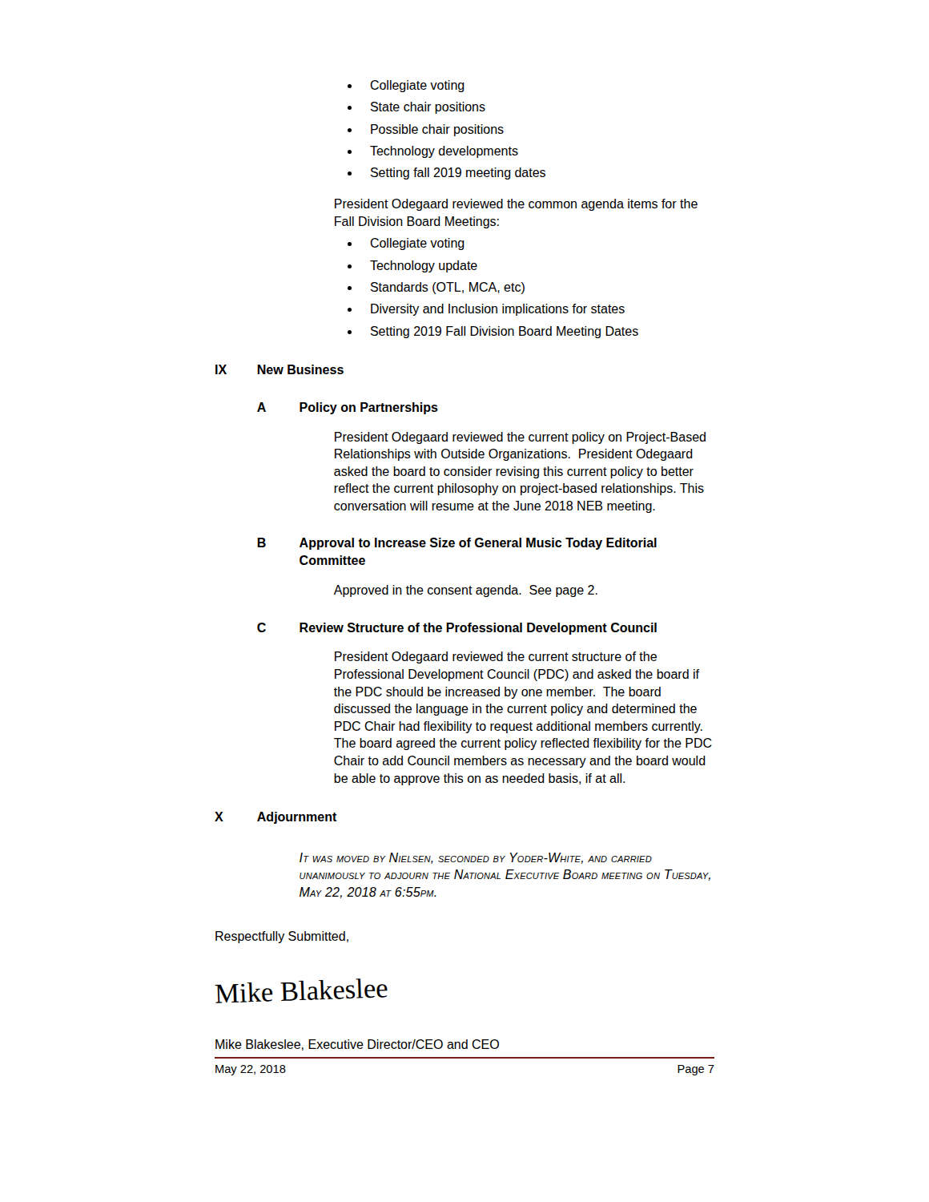Collegiate voting
State chair positions
Possible chair positions
Technology developments
Setting fall 2019 meeting dates
President Odegaard reviewed the common agenda items for the Fall Division Board Meetings:
Collegiate voting
Technology update
Standards (OTL, MCA, etc)
Diversity and Inclusion implications for states
Setting 2019 Fall Division Board Meeting Dates
IX
New Business
A
Policy on Partnerships
President Odegaard reviewed the current policy on Project-Based Relationships with Outside Organizations. President Odegaard asked the board to consider revising this current policy to better reflect the current philosophy on project-based relationships. This conversation will resume at the June 2018 NEB meeting.
B
Approval to Increase Size of General Music Today Editorial Committee
Approved in the consent agenda. See page 2.
C
Review Structure of the Professional Development Council
President Odegaard reviewed the current structure of the Professional Development Council (PDC) and asked the board if the PDC should be increased by one member. The board discussed the language in the current policy and determined the PDC Chair had flexibility to request additional members currently. The board agreed the current policy reflected flexibility for the PDC Chair to add Council members as necessary and the board would be able to approve this on as needed basis, if at all.
X
Adjournment
It was moved by Nielsen, seconded by Yoder-White, and carried unanimously to adjourn the National Executive Board meeting on Tuesday, May 22, 2018 at 6:55pm.
Respectfully Submitted,
Mike Blakeslee
Mike Blakeslee, Executive Director/CEO and CEO
May 22, 2018 Page 7